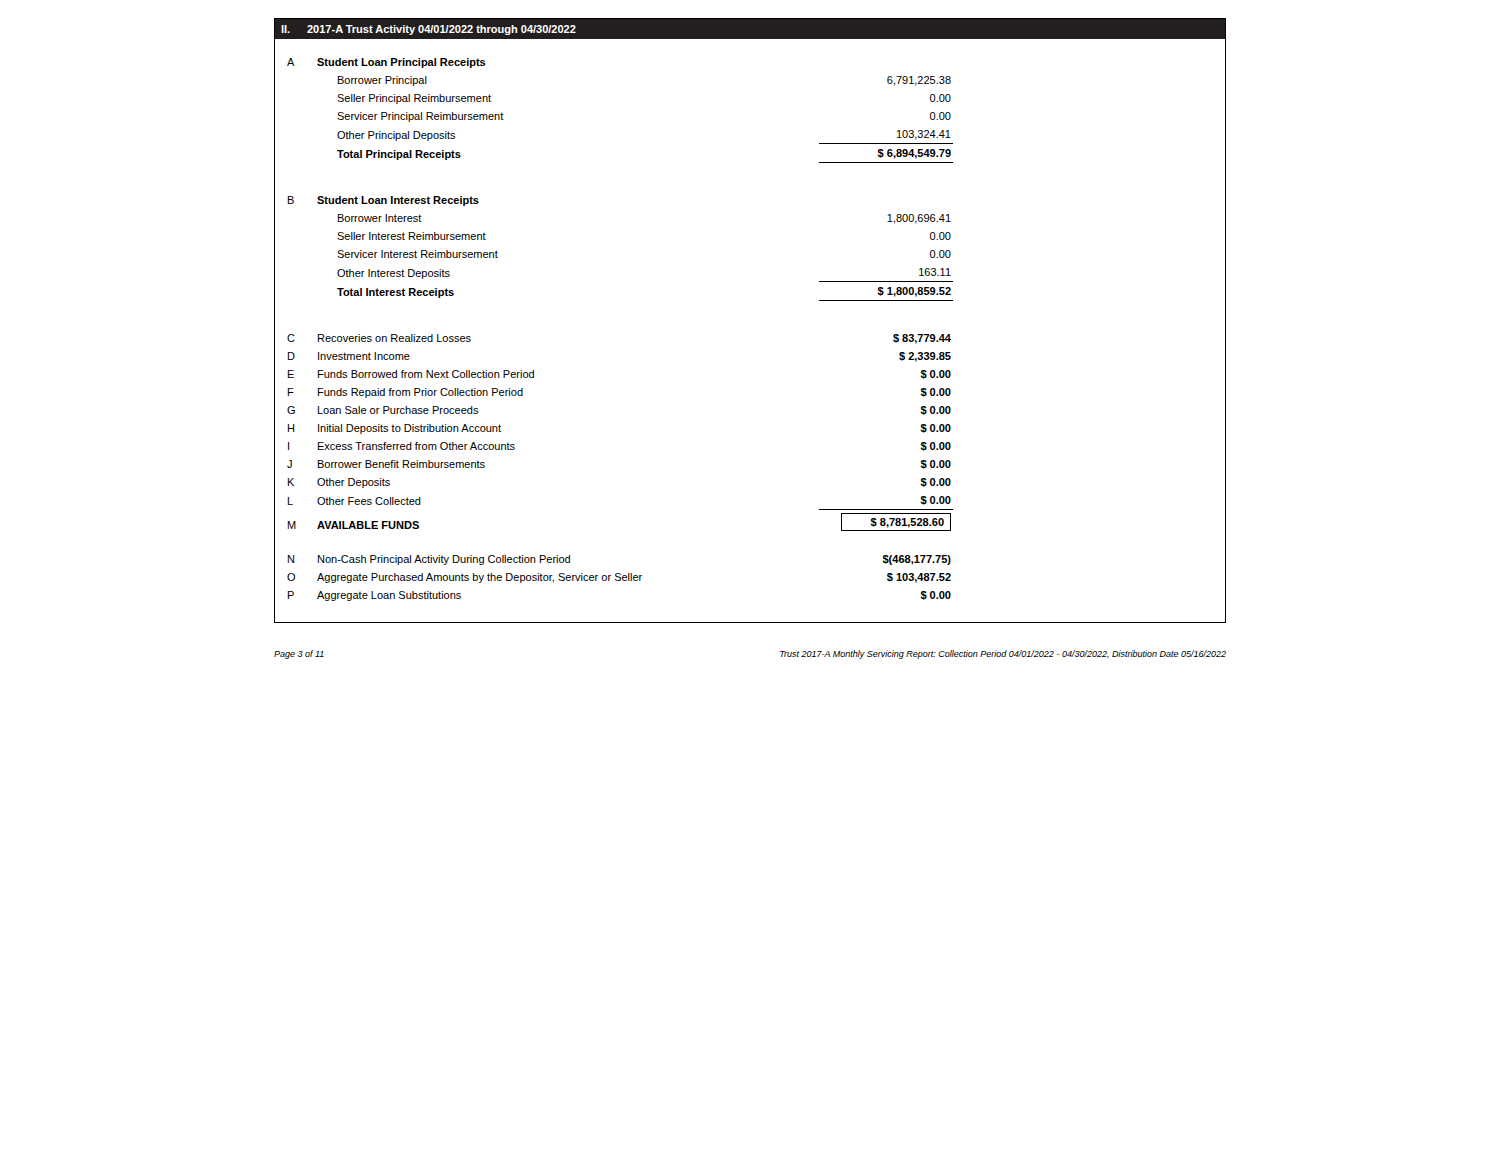II. 2017-A Trust Activity 04/01/2022 through 04/30/2022
| A | Student Loan Principal Receipts | | |
| | Borrower Principal | 6,791,225.38 | |
| | Seller Principal Reimbursement | 0.00 | |
| | Servicer Principal Reimbursement | 0.00 | |
| | Other Principal Deposits | 103,324.41 | |
| | Total Principal Receipts | $ 6,894,549.79 | |
| B | Student Loan Interest Receipts | | |
| | Borrower Interest | 1,800,696.41 | |
| | Seller Interest Reimbursement | 0.00 | |
| | Servicer Interest Reimbursement | 0.00 | |
| | Other Interest Deposits | 163.11 | |
| | Total Interest Receipts | $ 1,800,859.52 | |
| C | Recoveries on Realized Losses | $ 83,779.44 | |
| D | Investment Income | $ 2,339.85 | |
| E | Funds Borrowed from Next Collection Period | $ 0.00 | |
| F | Funds Repaid from Prior Collection Period | $ 0.00 | |
| G | Loan Sale or Purchase Proceeds | $ 0.00 | |
| H | Initial Deposits to Distribution Account | $ 0.00 | |
| I | Excess Transferred from Other Accounts | $ 0.00 | |
| J | Borrower Benefit Reimbursements | $ 0.00 | |
| K | Other Deposits | $ 0.00 | |
| L | Other Fees Collected | $ 0.00 | |
| M | AVAILABLE FUNDS | $ 8,781,528.60 | |
| N | Non-Cash Principal Activity During Collection Period | $(468,177.75) | |
| O | Aggregate Purchased Amounts by the Depositor, Servicer or Seller | $ 103,487.52 | |
| P | Aggregate Loan Substitutions | $ 0.00 | |
Page 3 of 11
Trust 2017-A Monthly Servicing Report: Collection Period 04/01/2022 - 04/30/2022, Distribution Date 05/16/2022